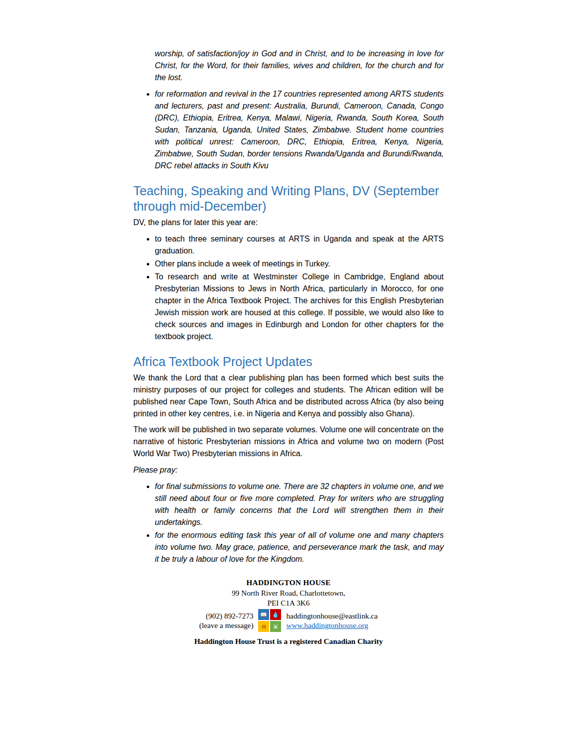worship, of satisfaction/joy in God and in Christ, and to be increasing in love for Christ, for the Word, for their families, wives and children, for the church and for the lost.
for reformation and revival in the 17 countries represented among ARTS students and lecturers, past and present: Australia, Burundi, Cameroon, Canada, Congo (DRC), Ethiopia, Eritrea, Kenya, Malawi, Nigeria, Rwanda, South Korea, South Sudan, Tanzania, Uganda, United States, Zimbabwe. Student home countries with political unrest: Cameroon, DRC, Ethiopia, Eritrea, Kenya, Nigeria, Zimbabwe, South Sudan, border tensions Rwanda/Uganda and Burundi/Rwanda, DRC rebel attacks in South Kivu
Teaching, Speaking and Writing Plans, DV (September through mid-December)
DV, the plans for later this year are:
to teach three seminary courses at ARTS in Uganda and speak at the ARTS graduation.
Other plans include a week of meetings in Turkey.
To research and write at Westminster College in Cambridge, England about Presbyterian Missions to Jews in North Africa, particularly in Morocco, for one chapter in the Africa Textbook Project. The archives for this English Presbyterian Jewish mission work are housed at this college. If possible, we would also like to check sources and images in Edinburgh and London for other chapters for the textbook project.
Africa Textbook Project Updates
We thank the Lord that a clear publishing plan has been formed which best suits the ministry purposes of our project for colleges and students. The African edition will be published near Cape Town, South Africa and be distributed across Africa (by also being printed in other key centres, i.e. in Nigeria and Kenya and possibly also Ghana).
The work will be published in two separate volumes. Volume one will concentrate on the narrative of historic Presbyterian missions in Africa and volume two on modern (Post World War Two) Presbyterian missions in Africa.
Please pray:
for final submissions to volume one. There are 32 chapters in volume one, and we still need about four or five more completed. Pray for writers who are struggling with health or family concerns that the Lord will strengthen them in their undertakings.
for the enormous editing task this year of all of volume one and many chapters into volume two. May grace, patience, and perseverance mark the task, and may it be truly a labour of love for the Kingdom.
HADDINGTON HOUSE
99 North River Road, Charlottetown,
PEI C1A 3K6
(902) 892-7273
(leave a message)
📖
💧
H
⚔
haddingtonhouse@eastlink.ca
www.haddingtonhouse.org
Haddington House Trust is a registered Canadian Charity